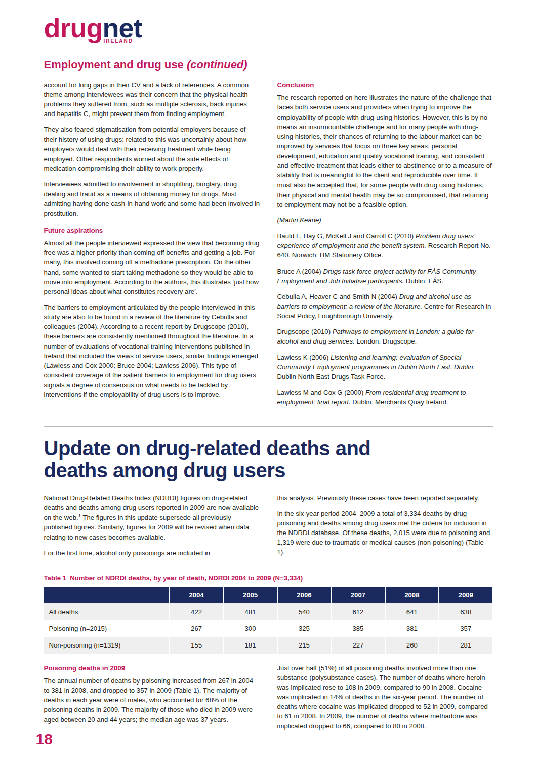drug net IRELAND
Employment and drug use (continued)
account for long gaps in their CV and a lack of references. A common theme among interviewees was their concern that the physical health problems they suffered from, such as multiple sclerosis, back injuries and hepatitis C, might prevent them from finding employment.
They also feared stigmatisation from potential employers because of their history of using drugs; related to this was uncertainly about how employers would deal with their receiving treatment while being employed. Other respondents worried about the side effects of medication compromising their ability to work properly.
Interviewees admitted to involvement in shoplifting, burglary, drug dealing and fraud as a means of obtaining money for drugs. Most admitting having done cash-in-hand work and some had been involved in prostitution.
Future aspirations
Almost all the people interviewed expressed the view that becoming drug free was a higher priority than coming off benefits and getting a job. For many, this involved coming off a methadone prescription. On the other hand, some wanted to start taking methadone so they would be able to move into employment. According to the authors, this illustrates ‘just how personal ideas about what constitutes recovery are’.
The barriers to employment articulated by the people interviewed in this study are also to be found in a review of the literature by Cebulla and colleagues (2004). According to a recent report by Drugscope (2010), these barriers are consistently mentioned throughout the literature. In a number of evaluations of vocational training interventions published in Ireland that included the views of service users, similar findings emerged (Lawless and Cox 2000; Bruce 2004; Lawless 2006). This type of consistent coverage of the salient barriers to employment for drug users signals a degree of consensus on what needs to be tackled by interventions if the employability of drug users is to improve.
Conclusion
The research reported on here illustrates the nature of the challenge that faces both service users and providers when trying to improve the employability of people with drug-using histories. However, this is by no means an insurmountable challenge and for many people with drug-using histories, their chances of returning to the labour market can be improved by services that focus on three key areas: personal development, education and quality vocational training, and consistent and effective treatment that leads either to abstinence or to a measure of stability that is meaningful to the client and reproducible over time. It must also be accepted that, for some people with drug using histories, their physical and mental health may be so compromised, that returning to employment may not be a feasible option.
(Martin Keane)
Bauld L, Hay G, McKell J and Carroll C (2010) Problem drug users’ experience of employment and the benefit system. Research Report No. 640. Norwich: HM Stationery Office.
Bruce A (2004) Drugs task force project activity for FÁS Community Employment and Job Initiative participants. Dublin: FÁS.
Cebulla A, Heaver C and Smith N (2004) Drug and alcohol use as barriers to employment: a review of the literature. Centre for Research in Social Policy, Loughborough University.
Drugscope (2010) Pathways to employment in London: a guide for alcohol and drug services. London: Drugscope.
Lawless K (2006) Listening and learning: evaluation of Special Community Employment programmes in Dublin North East. Dublin: Dublin North East Drugs Task Force.
Lawless M and Cox G (2000) From residential drug treatment to employment: final report. Dublin: Merchants Quay Ireland.
Update on drug-related deaths and
deaths among drug users
National Drug-Related Deaths Index (NDRDI) figures on drug-related deaths and deaths among drug users reported in 2009 are now available on the web.1 The figures in this update supersede all previously published figures. Similarly, figures for 2009 will be revised when data relating to new cases becomes available.
For the first time, alcohol only poisonings are included in
this analysis. Previously these cases have been reported separately.
In the six-year period 2004–2009 a total of 3,334 deaths by drug poisoning and deaths among drug users met the criteria for inclusion in the NDRDI database. Of these deaths, 2,015 were due to poisoning and 1,319 were due to traumatic or medical causes (non-poisoning) (Table 1).
Table 1 Number of NDRDI deaths, by year of death, NDRDI 2004 to 2009 (N=3,334)
| | 2004 | 2005 | 2006 | 2007 | 2008 | 2009 |
| --- | --- | --- | --- | --- | --- | --- |
| All deaths | 422 | 481 | 540 | 612 | 641 | 638 |
| Poisoning (n=2015) | 267 | 300 | 325 | 385 | 381 | 357 |
| Non-poisoning (n=1319) | 155 | 181 | 215 | 227 | 260 | 281 |
Poisoning deaths in 2009
The annual number of deaths by poisoning increased from 267 in 2004 to 381 in 2008, and dropped to 357 in 2009 (Table 1). The majority of deaths in each year were of males, who accounted for 68% of the poisoning deaths in 2009. The majority of those who died in 2009 were aged between 20 and 44 years; the median age was 37 years.
Just over half (51%) of all poisoning deaths involved more than one substance (polysubstance cases). The number of deaths where heroin was implicated rose to 108 in 2009, compared to 90 in 2008. Cocaine was implicated in 14% of deaths in the six-year period. The number of deaths where cocaine was implicated dropped to 52 in 2009, compared to 61 in 2008. In 2009, the number of deaths where methadone was implicated dropped to 66, compared to 80 in 2008.
18